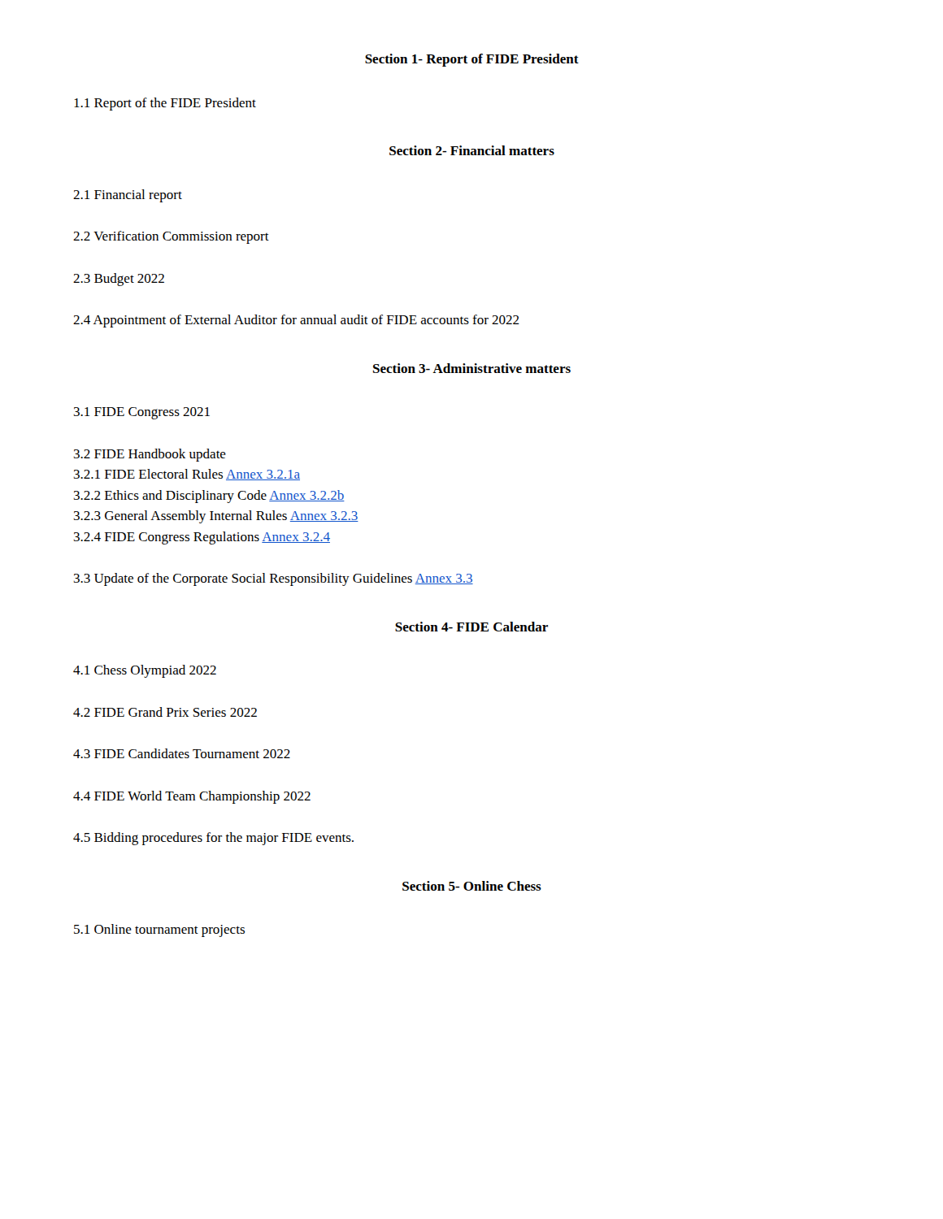Section 1- Report of FIDE President
1.1 Report of the FIDE President
Section 2- Financial matters
2.1 Financial report
2.2 Verification Commission report
2.3 Budget 2022
2.4 Appointment of External Auditor for annual audit of FIDE accounts for 2022
Section 3- Administrative matters
3.1 FIDE Congress 2021
3.2 FIDE Handbook update
3.2.1 FIDE Electoral Rules Annex 3.2.1a
3.2.2 Ethics and Disciplinary Code Annex 3.2.2b
3.2.3 General Assembly Internal Rules Annex 3.2.3
3.2.4 FIDE Congress Regulations Annex 3.2.4
3.3 Update of the Corporate Social Responsibility Guidelines Annex 3.3
Section 4- FIDE Calendar
4.1 Chess Olympiad 2022
4.2 FIDE Grand Prix Series 2022
4.3 FIDE Candidates Tournament 2022
4.4 FIDE World Team Championship 2022
4.5 Bidding procedures for the major FIDE events.
Section 5- Online Chess
5.1 Online tournament projects